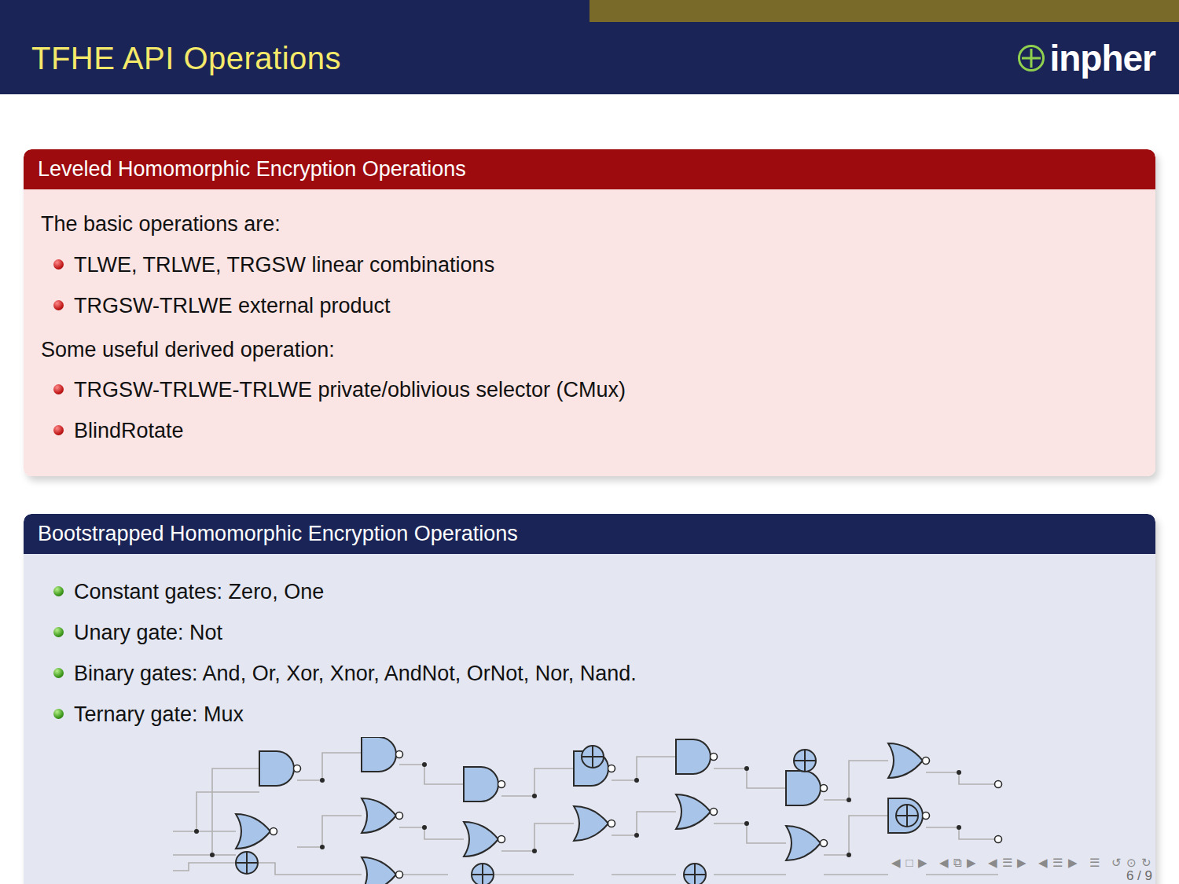TFHE API Operations
inpher
Leveled Homomorphic Encryption Operations
The basic operations are:
TLWE, TRLWE, TRGSW linear combinations
TRGSW-TRLWE external product
Some useful derived operation:
TRGSW-TRLWE-TRLWE private/oblivious selector (CMux)
BlindRotate
Bootstrapped Homomorphic Encryption Operations
Constant gates: Zero, One
Unary gate: Not
Binary gates: And, Or, Xor, Xnor, AndNot, OrNot, Nor, Nand.
Ternary gate: Mux
◀ □ ▶ ◀ ⧉ ▶ ◀ ☰ ▶ ◀ ☰ ▶ ☰ ↺ ⊙ ↻
6 / 9